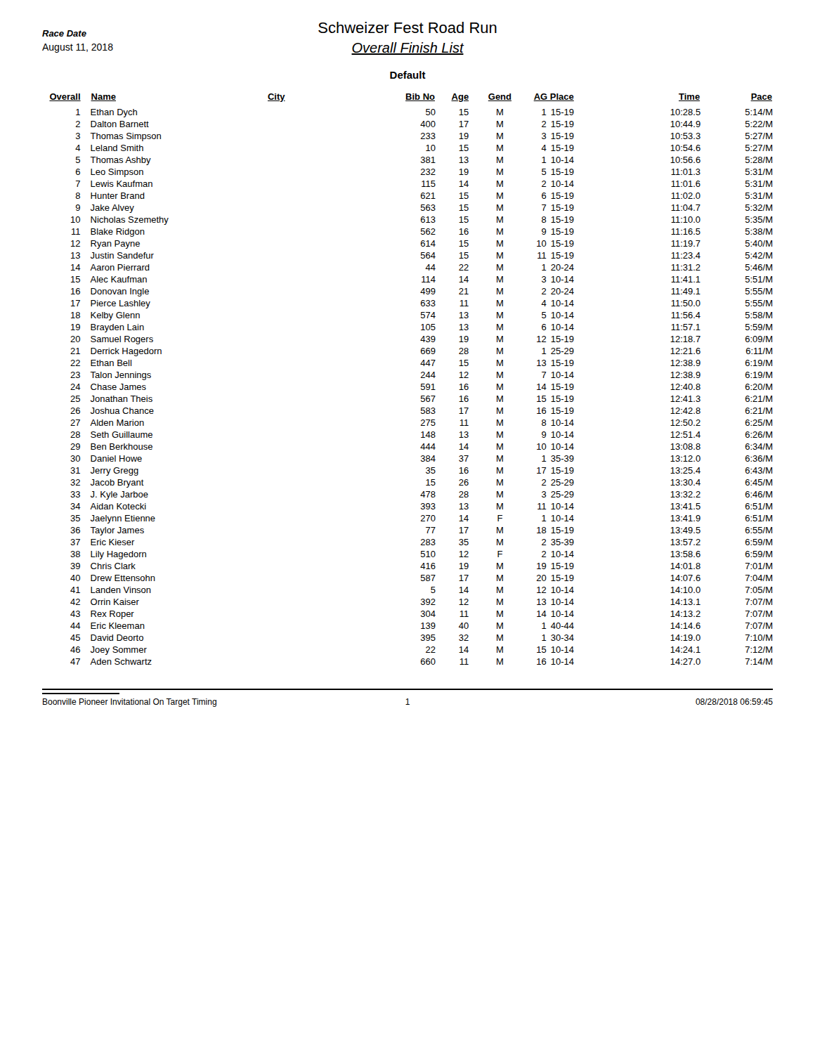Race Date
August 11, 2018
Schweizer Fest Road Run
Overall Finish List
Default
| Overall | Name | City | Bib No | Age | Gend | AG Place | Time | Pace |
| --- | --- | --- | --- | --- | --- | --- | --- | --- |
| 1 | Ethan Dych | | 50 | 15 | M | 1 15-19 | 10:28.5 | 5:14/M |
| 2 | Dalton Barnett | | 400 | 17 | M | 2 15-19 | 10:44.9 | 5:22/M |
| 3 | Thomas Simpson | | 233 | 19 | M | 3 15-19 | 10:53.3 | 5:27/M |
| 4 | Leland Smith | | 10 | 15 | M | 4 15-19 | 10:54.6 | 5:27/M |
| 5 | Thomas Ashby | | 381 | 13 | M | 1 10-14 | 10:56.6 | 5:28/M |
| 6 | Leo Simpson | | 232 | 19 | M | 5 15-19 | 11:01.3 | 5:31/M |
| 7 | Lewis Kaufman | | 115 | 14 | M | 2 10-14 | 11:01.6 | 5:31/M |
| 8 | Hunter Brand | | 621 | 15 | M | 6 15-19 | 11:02.0 | 5:31/M |
| 9 | Jake Alvey | | 563 | 15 | M | 7 15-19 | 11:04.7 | 5:32/M |
| 10 | Nicholas Szemethy | | 613 | 15 | M | 8 15-19 | 11:10.0 | 5:35/M |
| 11 | Blake Ridgon | | 562 | 16 | M | 9 15-19 | 11:16.5 | 5:38/M |
| 12 | Ryan Payne | | 614 | 15 | M | 10 15-19 | 11:19.7 | 5:40/M |
| 13 | Justin Sandefur | | 564 | 15 | M | 11 15-19 | 11:23.4 | 5:42/M |
| 14 | Aaron Pierrard | | 44 | 22 | M | 1 20-24 | 11:31.2 | 5:46/M |
| 15 | Alec Kaufman | | 114 | 14 | M | 3 10-14 | 11:41.1 | 5:51/M |
| 16 | Donovan Ingle | | 499 | 21 | M | 2 20-24 | 11:49.1 | 5:55/M |
| 17 | Pierce Lashley | | 633 | 11 | M | 4 10-14 | 11:50.0 | 5:55/M |
| 18 | Kelby Glenn | | 574 | 13 | M | 5 10-14 | 11:56.4 | 5:58/M |
| 19 | Brayden Lain | | 105 | 13 | M | 6 10-14 | 11:57.1 | 5:59/M |
| 20 | Samuel Rogers | | 439 | 19 | M | 12 15-19 | 12:18.7 | 6:09/M |
| 21 | Derrick Hagedorn | | 669 | 28 | M | 1 25-29 | 12:21.6 | 6:11/M |
| 22 | Ethan Bell | | 447 | 15 | M | 13 15-19 | 12:38.9 | 6:19/M |
| 23 | Talon Jennings | | 244 | 12 | M | 7 10-14 | 12:38.9 | 6:19/M |
| 24 | Chase James | | 591 | 16 | M | 14 15-19 | 12:40.8 | 6:20/M |
| 25 | Jonathan Theis | | 567 | 16 | M | 15 15-19 | 12:41.3 | 6:21/M |
| 26 | Joshua Chance | | 583 | 17 | M | 16 15-19 | 12:42.8 | 6:21/M |
| 27 | Alden Marion | | 275 | 11 | M | 8 10-14 | 12:50.2 | 6:25/M |
| 28 | Seth Guillaume | | 148 | 13 | M | 9 10-14 | 12:51.4 | 6:26/M |
| 29 | Ben Berkhouse | | 444 | 14 | M | 10 10-14 | 13:08.8 | 6:34/M |
| 30 | Daniel Howe | | 384 | 37 | M | 1 35-39 | 13:12.0 | 6:36/M |
| 31 | Jerry Gregg | | 35 | 16 | M | 17 15-19 | 13:25.4 | 6:43/M |
| 32 | Jacob Bryant | | 15 | 26 | M | 2 25-29 | 13:30.4 | 6:45/M |
| 33 | J. Kyle Jarboe | | 478 | 28 | M | 3 25-29 | 13:32.2 | 6:46/M |
| 34 | Aidan Kotecki | | 393 | 13 | M | 11 10-14 | 13:41.5 | 6:51/M |
| 35 | Jaelynn Etienne | | 270 | 14 | F | 1 10-14 | 13:41.9 | 6:51/M |
| 36 | Taylor James | | 77 | 17 | M | 18 15-19 | 13:49.5 | 6:55/M |
| 37 | Eric Kieser | | 283 | 35 | M | 2 35-39 | 13:57.2 | 6:59/M |
| 38 | Lily Hagedorn | | 510 | 12 | F | 2 10-14 | 13:58.6 | 6:59/M |
| 39 | Chris Clark | | 416 | 19 | M | 19 15-19 | 14:01.8 | 7:01/M |
| 40 | Drew Ettensohn | | 587 | 17 | M | 20 15-19 | 14:07.6 | 7:04/M |
| 41 | Landen Vinson | | 5 | 14 | M | 12 10-14 | 14:10.0 | 7:05/M |
| 42 | Orrin Kaiser | | 392 | 12 | M | 13 10-14 | 14:13.1 | 7:07/M |
| 43 | Rex Roper | | 304 | 11 | M | 14 10-14 | 14:13.2 | 7:07/M |
| 44 | Eric Kleeman | | 139 | 40 | M | 1 40-44 | 14:14.6 | 7:07/M |
| 45 | David Deorto | | 395 | 32 | M | 1 30-34 | 14:19.0 | 7:10/M |
| 46 | Joey Sommer | | 22 | 14 | M | 15 10-14 | 14:24.1 | 7:12/M |
| 47 | Aden Schwartz | | 660 | 11 | M | 16 10-14 | 14:27.0 | 7:14/M |
Boonville Pioneer Invitational On Target Timing 1 08/28/2018 06:59:45